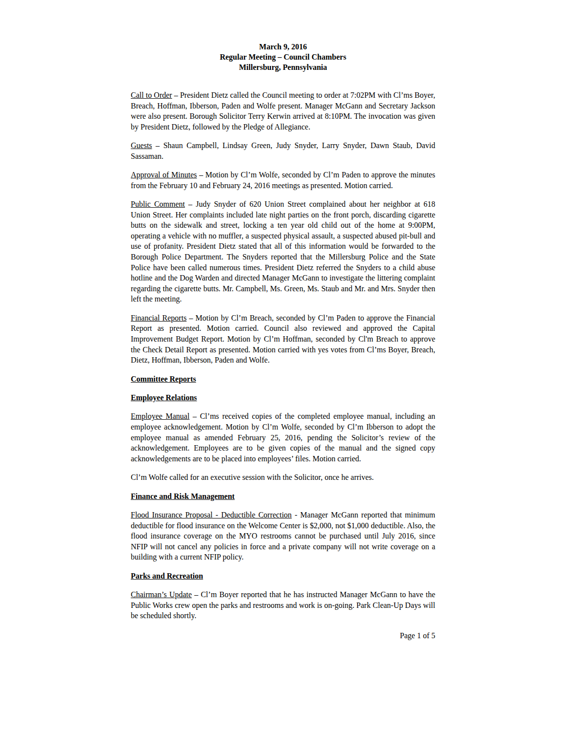March 9, 2016
Regular Meeting – Council Chambers
Millersburg, Pennsylvania
Call to Order – President Dietz called the Council meeting to order at 7:02PM with Cl’ms Boyer, Breach, Hoffman, Ibberson, Paden and Wolfe present. Manager McGann and Secretary Jackson were also present. Borough Solicitor Terry Kerwin arrived at 8:10PM. The invocation was given by President Dietz, followed by the Pledge of Allegiance.
Guests – Shaun Campbell, Lindsay Green, Judy Snyder, Larry Snyder, Dawn Staub, David Sassaman.
Approval of Minutes – Motion by Cl’m Wolfe, seconded by Cl’m Paden to approve the minutes from the February 10 and February 24, 2016 meetings as presented. Motion carried.
Public Comment – Judy Snyder of 620 Union Street complained about her neighbor at 618 Union Street. Her complaints included late night parties on the front porch, discarding cigarette butts on the sidewalk and street, locking a ten year old child out of the home at 9:00PM, operating a vehicle with no muffler, a suspected physical assault, a suspected abused pit-bull and use of profanity. President Dietz stated that all of this information would be forwarded to the Borough Police Department. The Snyders reported that the Millersburg Police and the State Police have been called numerous times. President Dietz referred the Snyders to a child abuse hotline and the Dog Warden and directed Manager McGann to investigate the littering complaint regarding the cigarette butts. Mr. Campbell, Ms. Green, Ms. Staub and Mr. and Mrs. Snyder then left the meeting.
Financial Reports – Motion by Cl’m Breach, seconded by Cl’m Paden to approve the Financial Report as presented. Motion carried. Council also reviewed and approved the Capital Improvement Budget Report. Motion by Cl’m Hoffman, seconded by Cl'm Breach to approve the Check Detail Report as presented. Motion carried with yes votes from Cl’ms Boyer, Breach, Dietz, Hoffman, Ibberson, Paden and Wolfe.
Committee Reports
Employee Relations
Employee Manual – Cl’ms received copies of the completed employee manual, including an employee acknowledgement. Motion by Cl’m Wolfe, seconded by Cl’m Ibberson to adopt the employee manual as amended February 25, 2016, pending the Solicitor’s review of the acknowledgement. Employees are to be given copies of the manual and the signed copy acknowledgements are to be placed into employees’ files. Motion carried.
Cl’m Wolfe called for an executive session with the Solicitor, once he arrives.
Finance and Risk Management
Flood Insurance Proposal - Deductible Correction - Manager McGann reported that minimum deductible for flood insurance on the Welcome Center is $2,000, not $1,000 deductible. Also, the flood insurance coverage on the MYO restrooms cannot be purchased until July 2016, since NFIP will not cancel any policies in force and a private company will not write coverage on a building with a current NFIP policy.
Parks and Recreation
Chairman’s Update – Cl’m Boyer reported that he has instructed Manager McGann to have the Public Works crew open the parks and restrooms and work is on-going. Park Clean-Up Days will be scheduled shortly.
Page 1 of 5